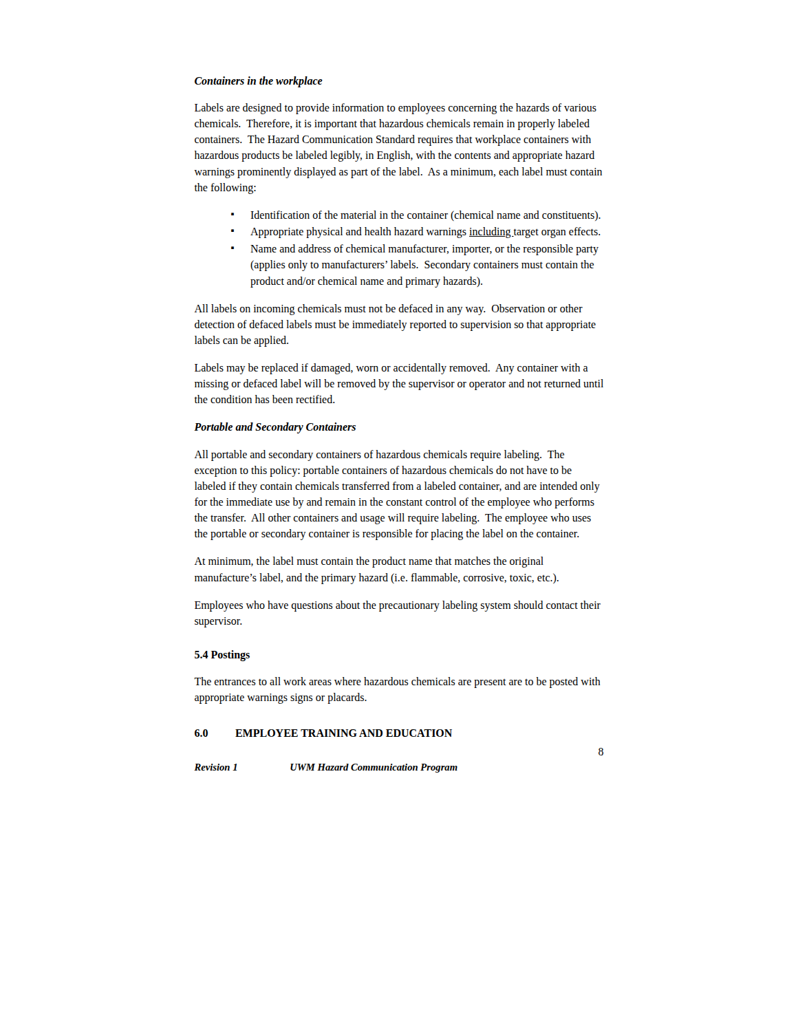Containers in the workplace
Labels are designed to provide information to employees concerning the hazards of various chemicals. Therefore, it is important that hazardous chemicals remain in properly labeled containers. The Hazard Communication Standard requires that workplace containers with hazardous products be labeled legibly, in English, with the contents and appropriate hazard warnings prominently displayed as part of the label. As a minimum, each label must contain the following:
Identification of the material in the container (chemical name and constituents).
Appropriate physical and health hazard warnings including target organ effects.
Name and address of chemical manufacturer, importer, or the responsible party (applies only to manufacturers’ labels. Secondary containers must contain the product and/or chemical name and primary hazards).
All labels on incoming chemicals must not be defaced in any way. Observation or other detection of defaced labels must be immediately reported to supervision so that appropriate labels can be applied.
Labels may be replaced if damaged, worn or accidentally removed. Any container with a missing or defaced label will be removed by the supervisor or operator and not returned until the condition has been rectified.
Portable and Secondary Containers
All portable and secondary containers of hazardous chemicals require labeling. The exception to this policy: portable containers of hazardous chemicals do not have to be labeled if they contain chemicals transferred from a labeled container, and are intended only for the immediate use by and remain in the constant control of the employee who performs the transfer. All other containers and usage will require labeling. The employee who uses the portable or secondary container is responsible for placing the label on the container.
At minimum, the label must contain the product name that matches the original manufacture’s label, and the primary hazard (i.e. flammable, corrosive, toxic, etc.).
Employees who have questions about the precautionary labeling system should contact their supervisor.
5.4 Postings
The entrances to all work areas where hazardous chemicals are present are to be posted with appropriate warnings signs or placards.
6.0 EMPLOYEE TRAINING AND EDUCATION
8
Revision 1 UWM Hazard Communication Program